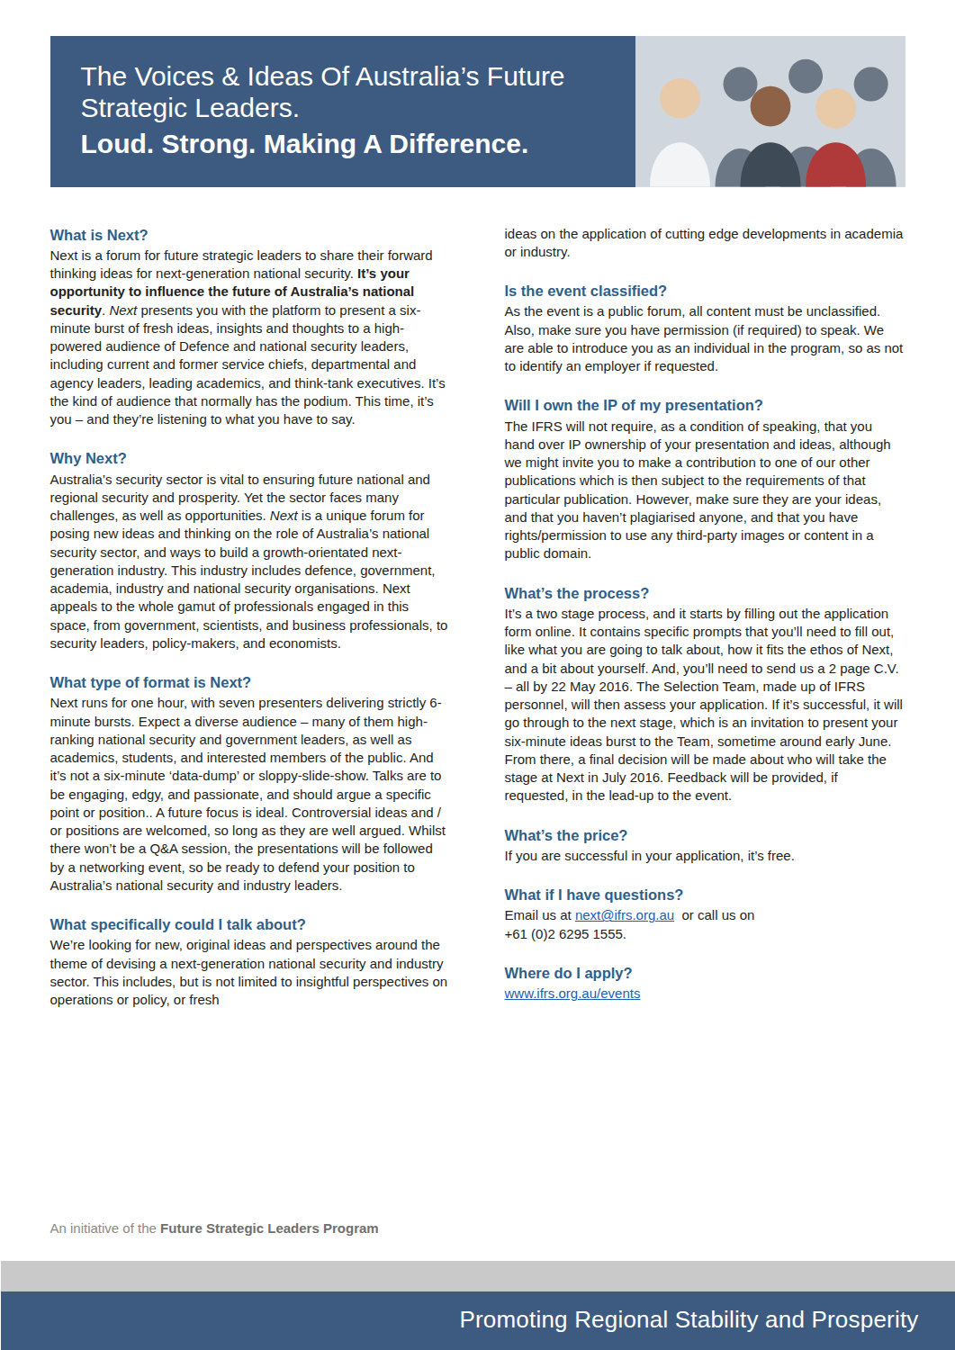The Voices & Ideas Of Australia’s Future Strategic Leaders.
Loud. Strong. Making A Difference.
What is Next?
Next is a forum for future strategic leaders to share their forward thinking ideas for next-generation national security. It’s your opportunity to influence the future of Australia’s national security. Next presents you with the platform to present a six-minute burst of fresh ideas, insights and thoughts to a high-powered audience of Defence and national security leaders, including current and former service chiefs, departmental and agency leaders, leading academics, and think-tank executives. It’s the kind of audience that normally has the podium. This time, it’s you – and they’re listening to what you have to say.
Why Next?
Australia’s security sector is vital to ensuring future national and regional security and prosperity. Yet the sector faces many challenges, as well as opportunities. Next is a unique forum for posing new ideas and thinking on the role of Australia’s national security sector, and ways to build a growth-orientated next-generation industry. This industry includes defence, government, academia, industry and national security organisations. Next appeals to the whole gamut of professionals engaged in this space, from government, scientists, and business professionals, to security leaders, policy-makers, and economists.
What type of format is Next?
Next runs for one hour, with seven presenters delivering strictly 6-minute bursts. Expect a diverse audience – many of them high-ranking national security and government leaders, as well as academics, students, and interested members of the public. And it’s not a six-minute ‘data-dump’ or sloppy-slide-show. Talks are to be engaging, edgy, and passionate, and should argue a specific point or position.. A future focus is ideal. Controversial ideas and / or positions are welcomed, so long as they are well argued. Whilst there won’t be a Q&A session, the presentations will be followed by a networking event, so be ready to defend your position to Australia’s national security and industry leaders.
What specifically could I talk about?
We’re looking for new, original ideas and perspectives around the theme of devising a next-generation national security and industry sector. This includes, but is not limited to insightful perspectives on operations or policy, or fresh
ideas on the application of cutting edge developments in academia or industry.
Is the event classified?
As the event is a public forum, all content must be unclassified. Also, make sure you have permission (if required) to speak. We are able to introduce you as an individual in the program, so as not to identify an employer if requested.
Will I own the IP of my presentation?
The IFRS will not require, as a condition of speaking, that you hand over IP ownership of your presentation and ideas, although we might invite you to make a contribution to one of our other publications which is then subject to the requirements of that particular publication. However, make sure they are your ideas, and that you haven’t plagiarised anyone, and that you have rights/permission to use any third-party images or content in a public domain.
What’s the process?
It’s a two stage process, and it starts by filling out the application form online. It contains specific prompts that you’ll need to fill out, like what you are going to talk about, how it fits the ethos of Next, and a bit about yourself. And, you’ll need to send us a 2 page C.V. – all by 22 May 2016. The Selection Team, made up of IFRS personnel, will then assess your application. If it’s successful, it will go through to the next stage, which is an invitation to present your six-minute ideas burst to the Team, sometime around early June. From there, a final decision will be made about who will take the stage at Next in July 2016. Feedback will be provided, if requested, in the lead-up to the event.
What’s the price?
If you are successful in your application, it’s free.
What if I have questions?
Email us at next@ifrs.org.au or call us on
+61 (0)2 6295 1555.
Where do I apply?
www.ifrs.org.au/events
An initiative of the Future Strategic Leaders Program
Promoting Regional Stability and Prosperity